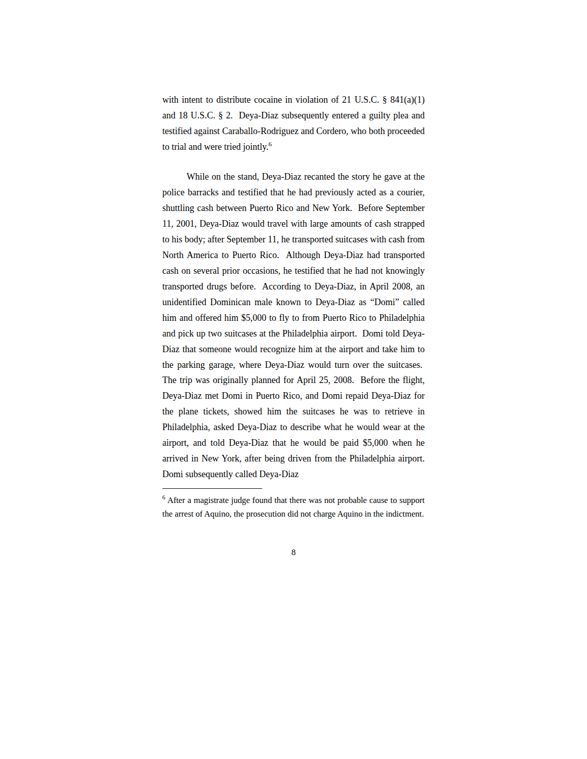with intent to distribute cocaine in violation of 21 U.S.C. § 841(a)(1) and 18 U.S.C. § 2. Deya-Diaz subsequently entered a guilty plea and testified against Caraballo-Rodriguez and Cordero, who both proceeded to trial and were tried jointly.6
While on the stand, Deya-Diaz recanted the story he gave at the police barracks and testified that he had previously acted as a courier, shuttling cash between Puerto Rico and New York. Before September 11, 2001, Deya-Diaz would travel with large amounts of cash strapped to his body; after September 11, he transported suitcases with cash from North America to Puerto Rico. Although Deya-Diaz had transported cash on several prior occasions, he testified that he had not knowingly transported drugs before. According to Deya-Diaz, in April 2008, an unidentified Dominican male known to Deya-Diaz as “Domi” called him and offered him $5,000 to fly to from Puerto Rico to Philadelphia and pick up two suitcases at the Philadelphia airport. Domi told Deya-Diaz that someone would recognize him at the airport and take him to the parking garage, where Deya-Diaz would turn over the suitcases. The trip was originally planned for April 25, 2008. Before the flight, Deya-Diaz met Domi in Puerto Rico, and Domi repaid Deya-Diaz for the plane tickets, showed him the suitcases he was to retrieve in Philadelphia, asked Deya-Diaz to describe what he would wear at the airport, and told Deya-Diaz that he would be paid $5,000 when he arrived in New York, after being driven from the Philadelphia airport. Domi subsequently called Deya-Diaz
6 After a magistrate judge found that there was not probable cause to support the arrest of Aquino, the prosecution did not charge Aquino in the indictment.
8